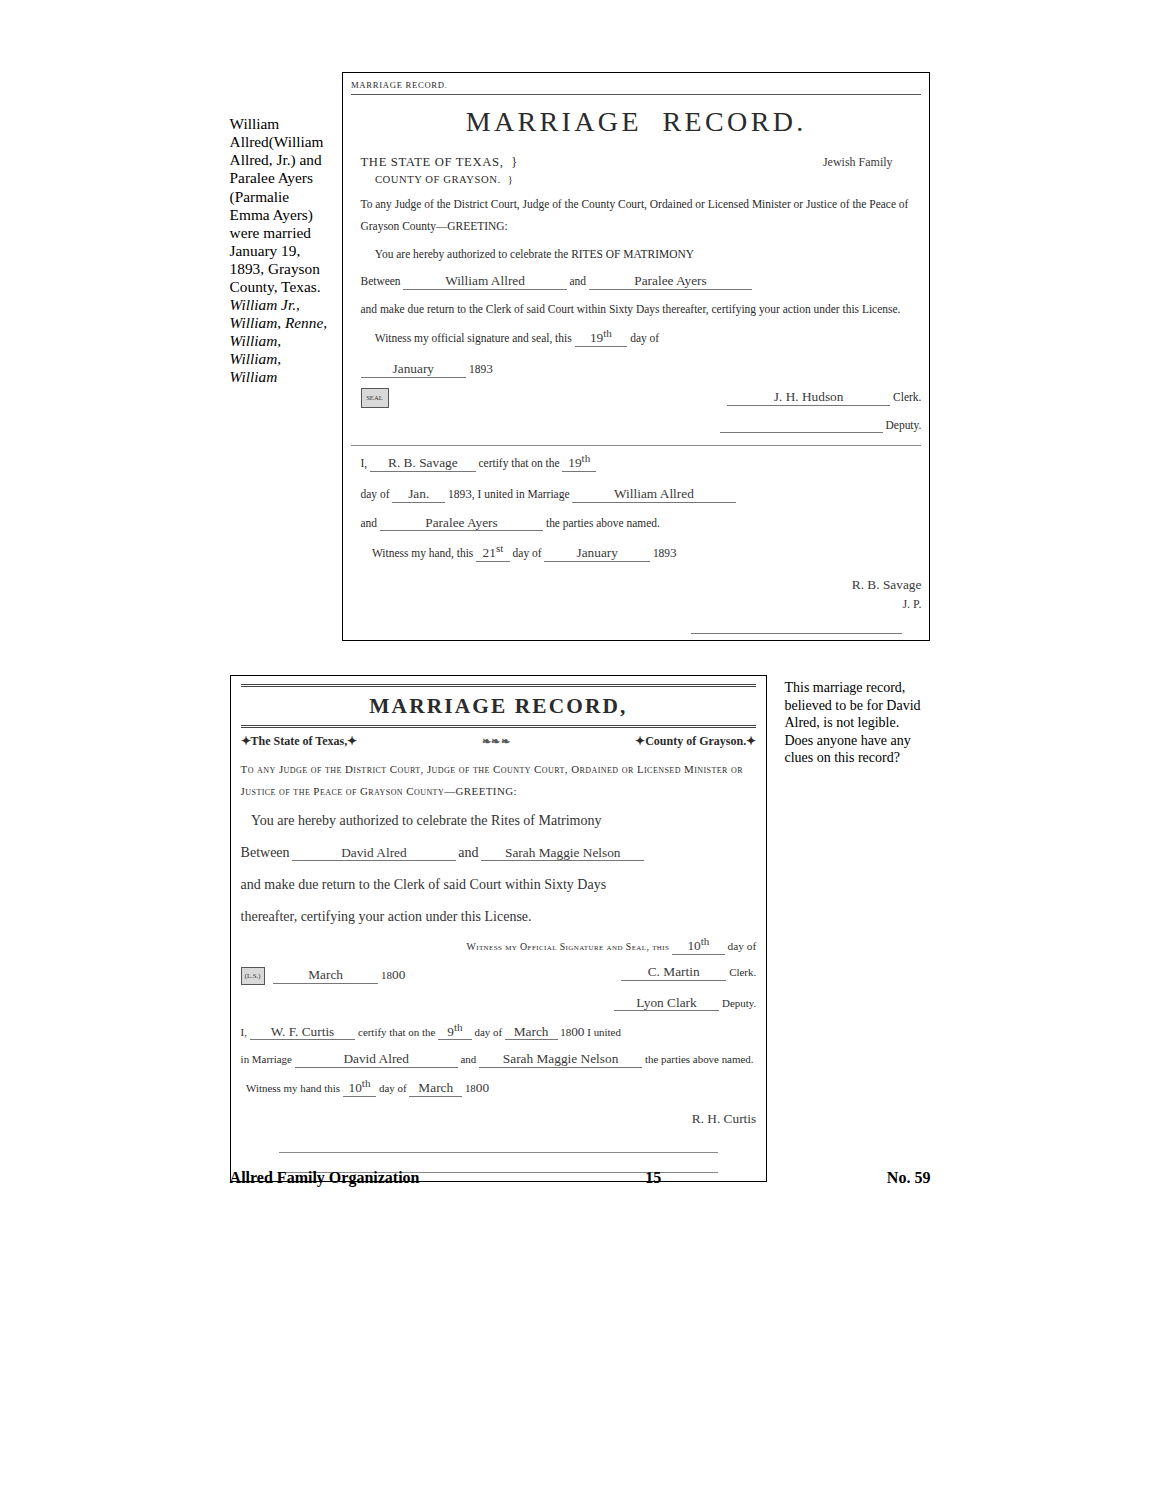William Allred(William Allred, Jr.) and Paralee Ayers (Parmalie Emma Ayers) were married January 19, 1893, Grayson County, Texas. William Jr., William, Renne, William, William, William
MARRIAGE RECORD.
MARRIAGE RECORD.
THE STATE OF TEXAS, }
COUNTY OF GRAYSON. }
Jewish Family
To any Judge of the District Court, Judge of the County Court, Ordained or Licensed Minister or Justice of the Peace of Grayson County—GREETING:
You are hereby authorized to celebrate the RITES OF MATRIMONY
Between William Allred and Paralee Ayers
and make due return to the Clerk of said Court within Sixty Days thereafter, certifying your action under this License.
Witness my official signature and seal, this 19th day of
January 1893
SEAL J. H. Hudson Clerk.
Deputy.
I, R. B. Savage certify that on the 19th
day of Jan. 1893, I united in Marriage William Allred
and Paralee Ayers the parties above named.
Witness my hand, this 21st day of January 1893
R. B. Savage
J. P.
MARRIAGE RECORD,
✦The State of Texas,✦ ❧❧❧ ✦County of Grayson.✦
To any Judge of the District Court, Judge of the County Court, Ordained or Licensed Minister or Justice of the Peace of Grayson County—GREETING:
You are hereby authorized to celebrate the Rites of Matrimony
Between David Alred and Sarah Maggie Nelson
and make due return to the Clerk of said Court within Sixty Days
thereafter, certifying your action under this License.
Witness my Official Signature and Seal, this 10th day of
(L.S.) March 1800 C. Martin Clerk.
Lyon Clark Deputy.
I, W. F. Curtis certify that on the 9th day of March 1800 I united
in Marriage David Alred and Sarah Maggie Nelson the parties above named.
Witness my hand this 10th day of March 1800
R. H. Curtis
This marriage record, believed to be for David Alred, is not legible. Does anyone have any clues on this record?
Allred Family Organization 15 No. 59